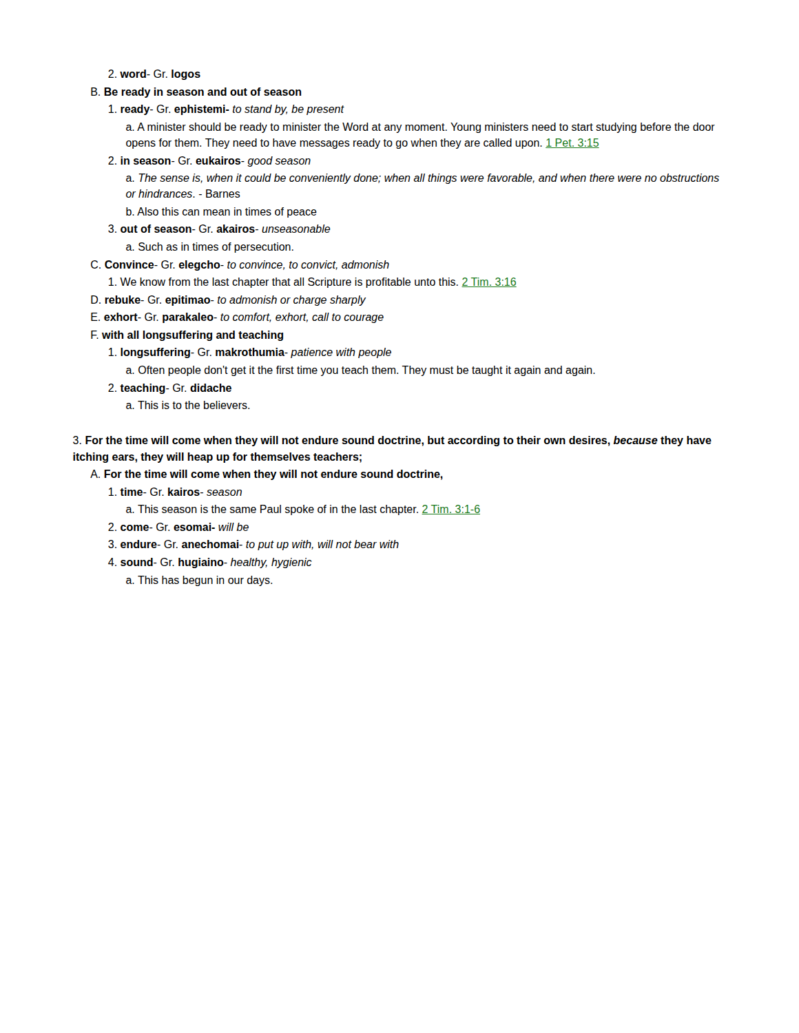2. word- Gr. logos
B. Be ready in season and out of season
1. ready- Gr. ephistemi- to stand by, be present
a. A minister should be ready to minister the Word at any moment. Young ministers need to start studying before the door opens for them. They need to have messages ready to go when they are called upon. 1 Pet. 3:15
2. in season- Gr. eukairos- good season
a. The sense is, when it could be conveniently done; when all things were favorable, and when there were no obstructions or hindrances. - Barnes
b. Also this can mean in times of peace
3. out of season- Gr. akairos- unseasonable
a. Such as in times of persecution.
C. Convince- Gr. elegcho- to convince, to convict, admonish
1. We know from the last chapter that all Scripture is profitable unto this. 2 Tim. 3:16
D. rebuke- Gr. epitimao- to admonish or charge sharply
E. exhort- Gr. parakaleo- to comfort, exhort, call to courage
F. with all longsuffering and teaching
1. longsuffering- Gr. makrothumia- patience with people
a. Often people don't get it the first time you teach them. They must be taught it again and again.
2. teaching- Gr. didache
a. This is to the believers.
3. For the time will come when they will not endure sound doctrine, but according to their own desires, because they have itching ears, they will heap up for themselves teachers;
A. For the time will come when they will not endure sound doctrine,
1. time- Gr. kairos- season
a. This season is the same Paul spoke of in the last chapter. 2 Tim. 3:1-6
2. come- Gr. esomai- will be
3. endure- Gr. anechomai- to put up with, will not bear with
4. sound- Gr. hugiaino- healthy, hygienic
a. This has begun in our days.